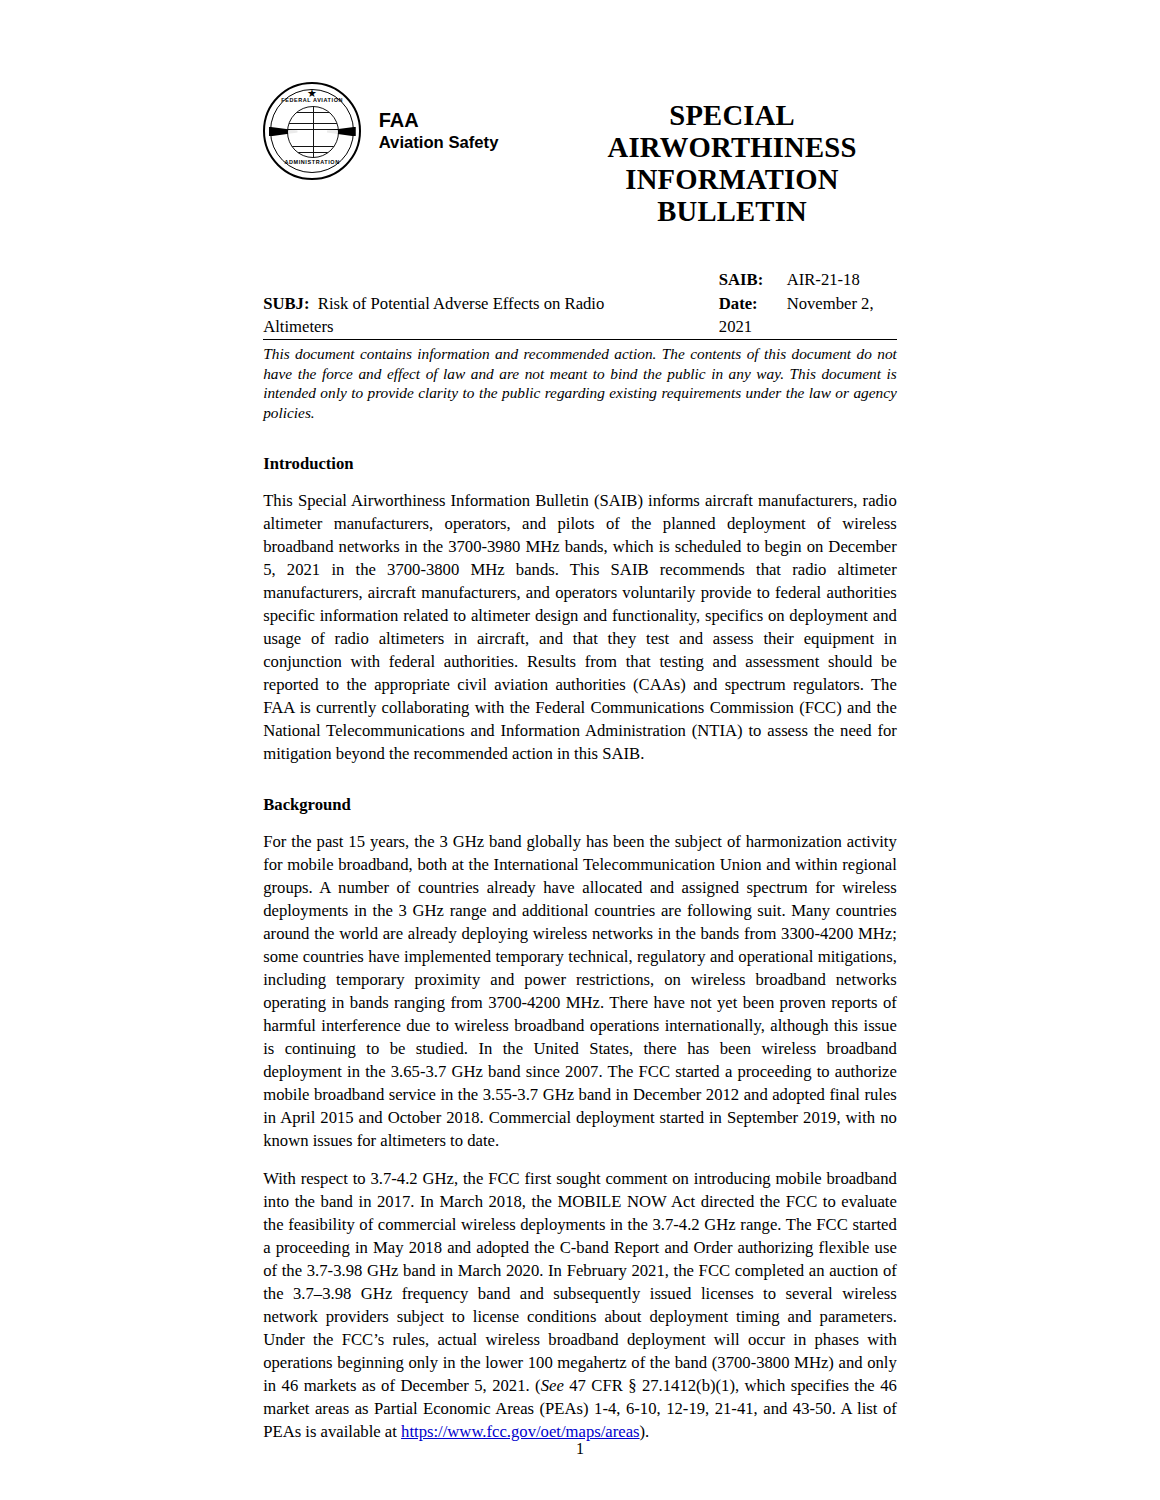FEDERAL AVIATION
★
ADMINISTRATION
FAA
Aviation Safety
SPECIAL AIRWORTHINESS
INFORMATION BULLETIN
| | SAIB: AIR-21-18 |
| SUBJ: Risk of Potential Adverse Effects on Radio Altimeters | Date: November 2, 2021 |
This document contains information and recommended action. The contents of this document do not have the force and effect of law and are not meant to bind the public in any way. This document is intended only to provide clarity to the public regarding existing requirements under the law or agency policies.
Introduction
This Special Airworthiness Information Bulletin (SAIB) informs aircraft manufacturers, radio altimeter manufacturers, operators, and pilots of the planned deployment of wireless broadband networks in the 3700-3980 MHz bands, which is scheduled to begin on December 5, 2021 in the 3700-3800 MHz bands. This SAIB recommends that radio altimeter manufacturers, aircraft manufacturers, and operators voluntarily provide to federal authorities specific information related to altimeter design and functionality, specifics on deployment and usage of radio altimeters in aircraft, and that they test and assess their equipment in conjunction with federal authorities. Results from that testing and assessment should be reported to the appropriate civil aviation authorities (CAAs) and spectrum regulators. The FAA is currently collaborating with the Federal Communications Commission (FCC) and the National Telecommunications and Information Administration (NTIA) to assess the need for mitigation beyond the recommended action in this SAIB.
Background
For the past 15 years, the 3 GHz band globally has been the subject of harmonization activity for mobile broadband, both at the International Telecommunication Union and within regional groups. A number of countries already have allocated and assigned spectrum for wireless deployments in the 3 GHz range and additional countries are following suit. Many countries around the world are already deploying wireless networks in the bands from 3300-4200 MHz; some countries have implemented temporary technical, regulatory and operational mitigations, including temporary proximity and power restrictions, on wireless broadband networks operating in bands ranging from 3700-4200 MHz. There have not yet been proven reports of harmful interference due to wireless broadband operations internationally, although this issue is continuing to be studied. In the United States, there has been wireless broadband deployment in the 3.65-3.7 GHz band since 2007. The FCC started a proceeding to authorize mobile broadband service in the 3.55-3.7 GHz band in December 2012 and adopted final rules in April 2015 and October 2018. Commercial deployment started in September 2019, with no known issues for altimeters to date.
With respect to 3.7-4.2 GHz, the FCC first sought comment on introducing mobile broadband into the band in 2017. In March 2018, the MOBILE NOW Act directed the FCC to evaluate the feasibility of commercial wireless deployments in the 3.7-4.2 GHz range. The FCC started a proceeding in May 2018 and adopted the C-band Report and Order authorizing flexible use of the 3.7-3.98 GHz band in March 2020. In February 2021, the FCC completed an auction of the 3.7–3.98 GHz frequency band and subsequently issued licenses to several wireless network providers subject to license conditions about deployment timing and parameters. Under the FCC’s rules, actual wireless broadband deployment will occur in phases with operations beginning only in the lower 100 megahertz of the band (3700-3800 MHz) and only in 46 markets as of December 5, 2021. (See 47 CFR § 27.1412(b)(1), which specifies the 46 market areas as Partial Economic Areas (PEAs) 1-4, 6-10, 12-19, 21-41, and 43-50. A list of PEAs is available at https://www.fcc.gov/oet/maps/areas).
1